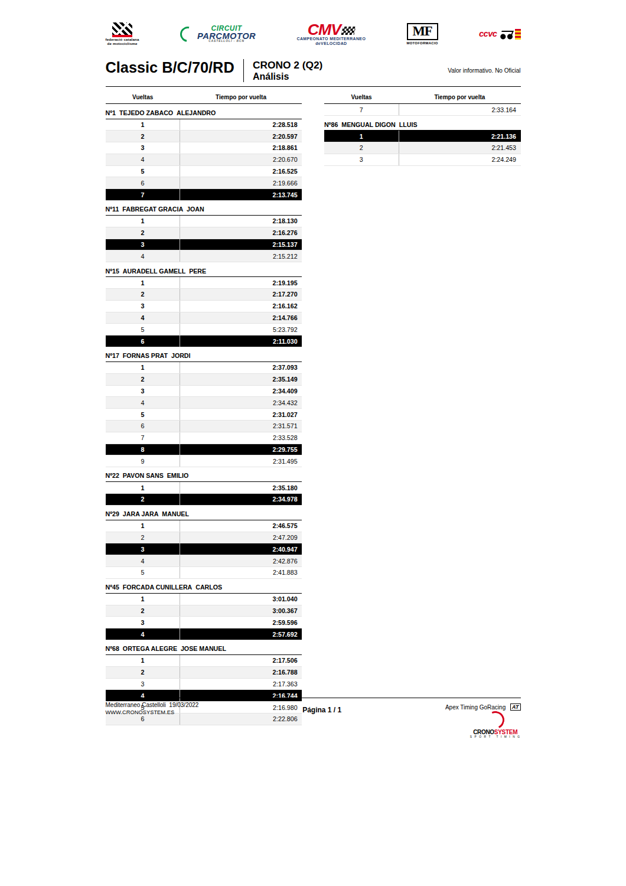federació catalana
de motociclisme
CIRCUIT
PARCMOTOR
CASTELLOLÍ · BCN
CMV
CAMPEONATO MEDITERRANEO
deVELOCIDAD
MF
MOTOFORMACIO
ccvc
Classic B/C/70/RD
CRONO 2 (Q2)
Análisis
Valor informativo. No Oficial
| Vueltas | Tiempo por vuelta |
| --- | --- |
| Nº1 TEJEDO ZABACO ALEJANDRO |
| 1 | 2:28.518 |
| 2 | 2:20.597 |
| 3 | 2:18.861 |
| 4 | 2:20.670 |
| 5 | 2:16.525 |
| 6 | 2:19.666 |
| 7 | 2:13.745 |
| Nº11 FABREGAT GRACIA JOAN |
| 1 | 2:18.130 |
| 2 | 2:16.276 |
| 3 | 2:15.137 |
| 4 | 2:15.212 |
| Nº15 AURADELL GAMELL PERE |
| 1 | 2:19.195 |
| 2 | 2:17.270 |
| 3 | 2:16.162 |
| 4 | 2:14.766 |
| 5 | 5:23.792 |
| 6 | 2:11.030 |
| Nº17 FORNAS PRAT JORDI |
| 1 | 2:37.093 |
| 2 | 2:35.149 |
| 3 | 2:34.409 |
| 4 | 2:34.432 |
| 5 | 2:31.027 |
| 6 | 2:31.571 |
| 7 | 2:33.528 |
| 8 | 2:29.755 |
| 9 | 2:31.495 |
| Nº22 PAVON SANS EMILIO |
| 1 | 2:35.180 |
| 2 | 2:34.978 |
| Nº29 JARA JARA MANUEL |
| 1 | 2:46.575 |
| 2 | 2:47.209 |
| 3 | 2:40.947 |
| 4 | 2:42.876 |
| 5 | 2:41.883 |
| Nº45 FORCADA CUNILLERA CARLOS |
| 1 | 3:01.040 |
| 2 | 3:00.367 |
| 3 | 2:59.596 |
| 4 | 2:57.692 |
| Nº68 ORTEGA ALEGRE JOSE MANUEL |
| 1 | 2:17.506 |
| 2 | 2:16.788 |
| 3 | 2:17.363 |
| 4 | 2:16.744 |
| 5 | 2:16.980 |
| 6 | 2:22.806 |
| Vueltas | Tiempo por vuelta |
| --- | --- |
| 7 | 2:33.164 |
| Nº86 MENGUAL DIGON LLUIS |
| 1 | 2:21.136 |
| 2 | 2:21.453 |
| 3 | 2:24.249 |
Mediterraneo Castelloli 19/03/2022
WWW.CRONOSYSTEM.ES
Página 1 / 1
Apex Timing GoRacing AT
CRONOSYSTEM
S P O R T T I M I N G